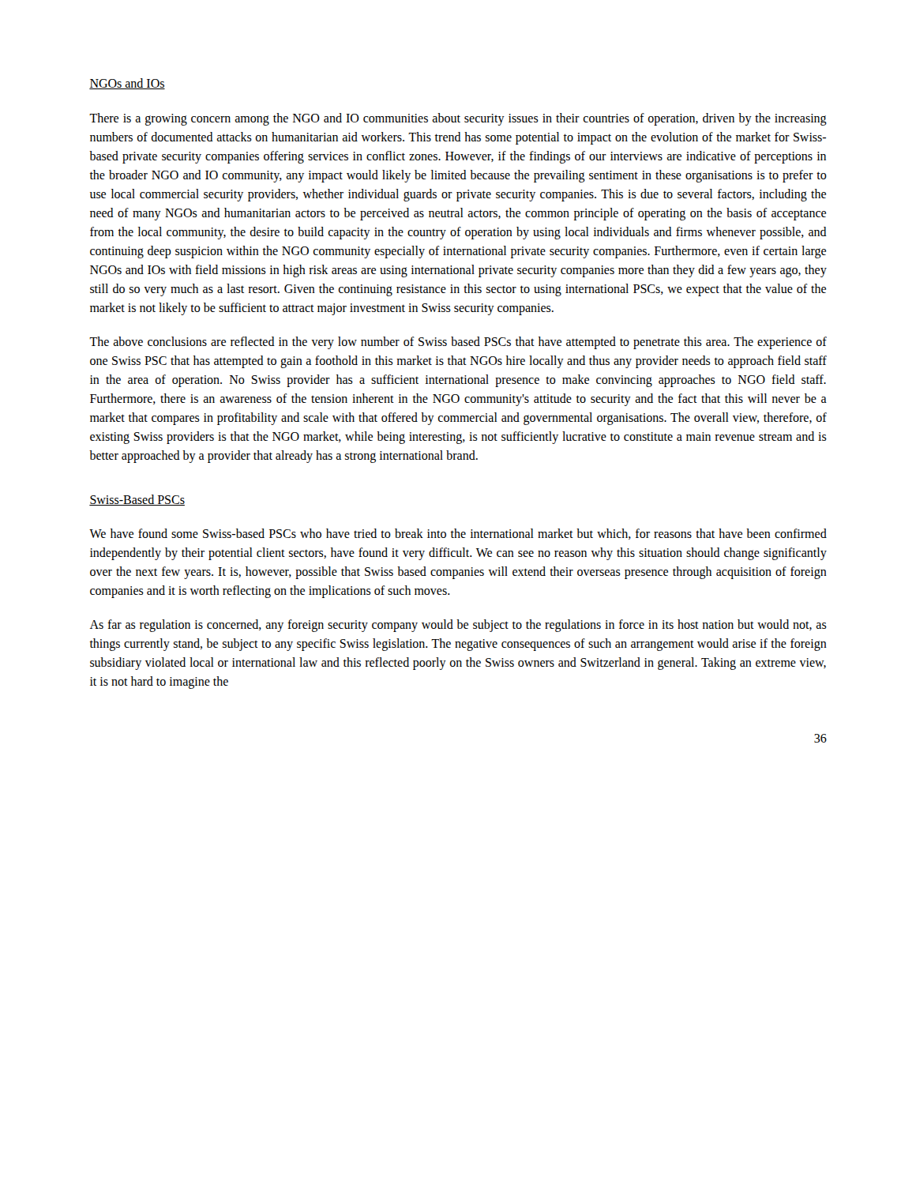NGOs and IOs
There is a growing concern among the NGO and IO communities about security issues in their countries of operation, driven by the increasing numbers of documented attacks on humanitarian aid workers. This trend has some potential to impact on the evolution of the market for Swiss-based private security companies offering services in conflict zones. However, if the findings of our interviews are indicative of perceptions in the broader NGO and IO community, any impact would likely be limited because the prevailing sentiment in these organisations is to prefer to use local commercial security providers, whether individual guards or private security companies. This is due to several factors, including the need of many NGOs and humanitarian actors to be perceived as neutral actors, the common principle of operating on the basis of acceptance from the local community, the desire to build capacity in the country of operation by using local individuals and firms whenever possible, and continuing deep suspicion within the NGO community especially of international private security companies. Furthermore, even if certain large NGOs and IOs with field missions in high risk areas are using international private security companies more than they did a few years ago, they still do so very much as a last resort. Given the continuing resistance in this sector to using international PSCs, we expect that the value of the market is not likely to be sufficient to attract major investment in Swiss security companies.
The above conclusions are reflected in the very low number of Swiss based PSCs that have attempted to penetrate this area. The experience of one Swiss PSC that has attempted to gain a foothold in this market is that NGOs hire locally and thus any provider needs to approach field staff in the area of operation. No Swiss provider has a sufficient international presence to make convincing approaches to NGO field staff. Furthermore, there is an awareness of the tension inherent in the NGO community's attitude to security and the fact that this will never be a market that compares in profitability and scale with that offered by commercial and governmental organisations. The overall view, therefore, of existing Swiss providers is that the NGO market, while being interesting, is not sufficiently lucrative to constitute a main revenue stream and is better approached by a provider that already has a strong international brand.
Swiss-Based PSCs
We have found some Swiss-based PSCs who have tried to break into the international market but which, for reasons that have been confirmed independently by their potential client sectors, have found it very difficult. We can see no reason why this situation should change significantly over the next few years. It is, however, possible that Swiss based companies will extend their overseas presence through acquisition of foreign companies and it is worth reflecting on the implications of such moves.
As far as regulation is concerned, any foreign security company would be subject to the regulations in force in its host nation but would not, as things currently stand, be subject to any specific Swiss legislation. The negative consequences of such an arrangement would arise if the foreign subsidiary violated local or international law and this reflected poorly on the Swiss owners and Switzerland in general. Taking an extreme view, it is not hard to imagine the
36